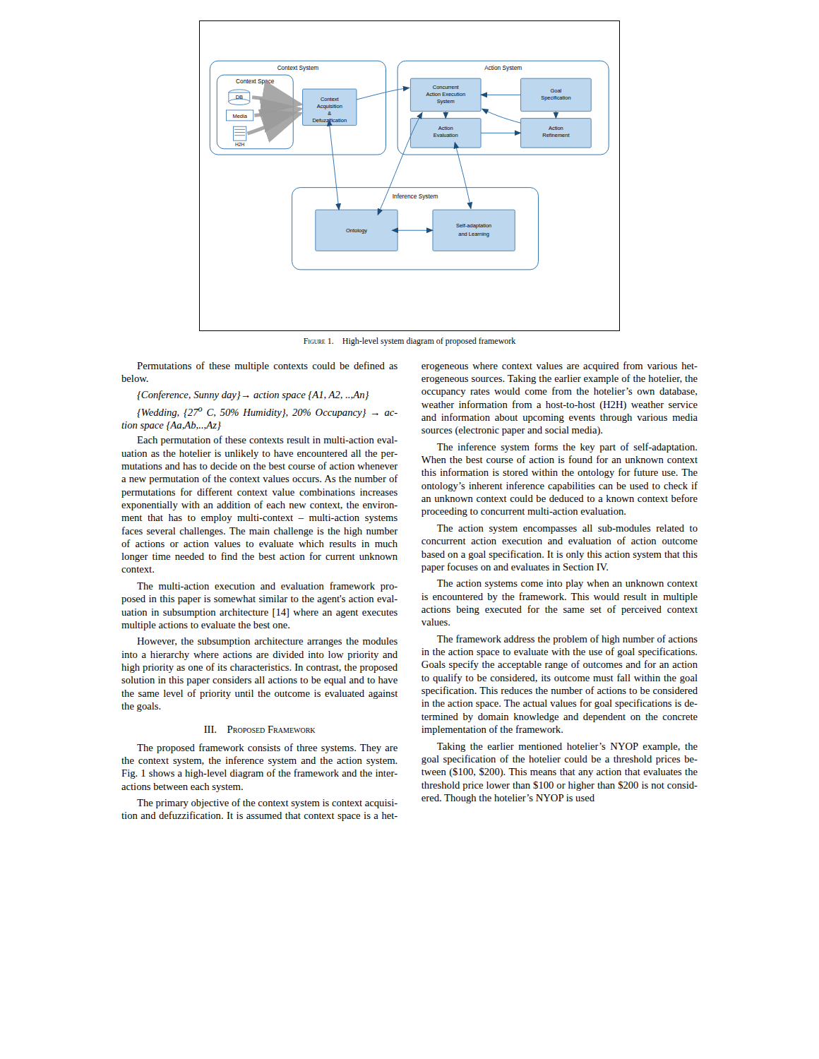Context System Context Space DB Media H2H Context Acquisition & Defuzzification Action System Concurrent Action Execution System Goal Specification Action Evaluation Action Refinement Inference System Ontology Self-adaptation and Learning
Figure 1. High-level system diagram of proposed framework
Permutations of these multiple contexts could be defined as below.
{Conference, Sunny day}→ action space {A1, A2, ..,An}
{Wedding, {27o C, 50% Humidity}, 20% Occupancy} → action space {Aa,Ab,..,Az}
Each permutation of these contexts result in multi-action evaluation as the hotelier is unlikely to have encountered all the permutations and has to decide on the best course of action whenever a new permutation of the context values occurs. As the number of permutations for different context value combinations increases exponentially with an addition of each new context, the environment that has to employ multi-context – multi-action systems faces several challenges. The main challenge is the high number of actions or action values to evaluate which results in much longer time needed to find the best action for current unknown context.
The multi-action execution and evaluation framework proposed in this paper is somewhat similar to the agent's action evaluation in subsumption architecture [14] where an agent executes multiple actions to evaluate the best one.
However, the subsumption architecture arranges the modules into a hierarchy where actions are divided into low priority and high priority as one of its characteristics. In contrast, the proposed solution in this paper considers all actions to be equal and to have the same level of priority until the outcome is evaluated against the goals.
III. Proposed Framework
The proposed framework consists of three systems. They are the context system, the inference system and the action system. Fig. 1 shows a high-level diagram of the framework and the interactions between each system.
The primary objective of the context system is context acquisition and defuzzification. It is assumed that context space is a heterogeneous where context values are acquired from various heterogeneous sources. Taking the earlier example of the hotelier, the occupancy rates would come from the hotelier’s own database, weather information from a host-to-host (H2H) weather service and information about upcoming events through various media sources (electronic paper and social media).
The inference system forms the key part of self-adaptation. When the best course of action is found for an unknown context this information is stored within the ontology for future use. The ontology’s inherent inference capabilities can be used to check if an unknown context could be deduced to a known context before proceeding to concurrent multi-action evaluation.
The action system encompasses all sub-modules related to concurrent action execution and evaluation of action outcome based on a goal specification. It is only this action system that this paper focuses on and evaluates in Section IV.
The action systems come into play when an unknown context is encountered by the framework. This would result in multiple actions being executed for the same set of perceived context values.
The framework address the problem of high number of actions in the action space to evaluate with the use of goal specifications. Goals specify the acceptable range of outcomes and for an action to qualify to be considered, its outcome must fall within the goal specification. This reduces the number of actions to be considered in the action space. The actual values for goal specifications is determined by domain knowledge and dependent on the concrete implementation of the framework.
Taking the earlier mentioned hotelier’s NYOP example, the goal specification of the hotelier could be a threshold prices between ($100, $200). This means that any action that evaluates the threshold price lower than $100 or higher than $200 is not considered. Though the hotelier’s NYOP is used